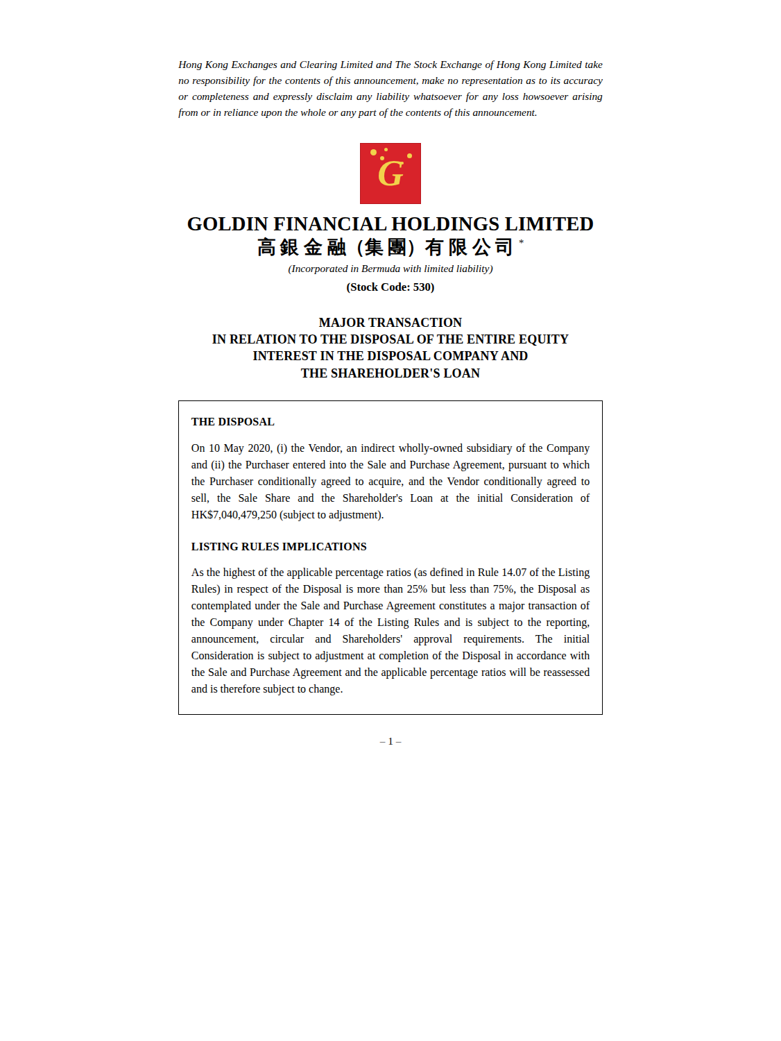Hong Kong Exchanges and Clearing Limited and The Stock Exchange of Hong Kong Limited take no responsibility for the contents of this announcement, make no representation as to its accuracy or completeness and expressly disclaim any liability whatsoever for any loss howsoever arising from or in reliance upon the whole or any part of the contents of this announcement.
G
GOLDIN FINANCIAL HOLDINGS LIMITED
高 銀 金 融（集 團）有 限 公 司 *
(Incorporated in Bermuda with limited liability)
(Stock Code: 530)
MAJOR TRANSACTION
IN RELATION TO THE DISPOSAL OF THE ENTIRE EQUITY
INTEREST IN THE DISPOSAL COMPANY AND
THE SHAREHOLDER'S LOAN
THE DISPOSAL
On 10 May 2020, (i) the Vendor, an indirect wholly-owned subsidiary of the Company and (ii) the Purchaser entered into the Sale and Purchase Agreement, pursuant to which the Purchaser conditionally agreed to acquire, and the Vendor conditionally agreed to sell, the Sale Share and the Shareholder's Loan at the initial Consideration of HK$7,040,479,250 (subject to adjustment).
LISTING RULES IMPLICATIONS
As the highest of the applicable percentage ratios (as defined in Rule 14.07 of the Listing Rules) in respect of the Disposal is more than 25% but less than 75%, the Disposal as contemplated under the Sale and Purchase Agreement constitutes a major transaction of the Company under Chapter 14 of the Listing Rules and is subject to the reporting, announcement, circular and Shareholders' approval requirements. The initial Consideration is subject to adjustment at completion of the Disposal in accordance with the Sale and Purchase Agreement and the applicable percentage ratios will be reassessed and is therefore subject to change.
– 1 –